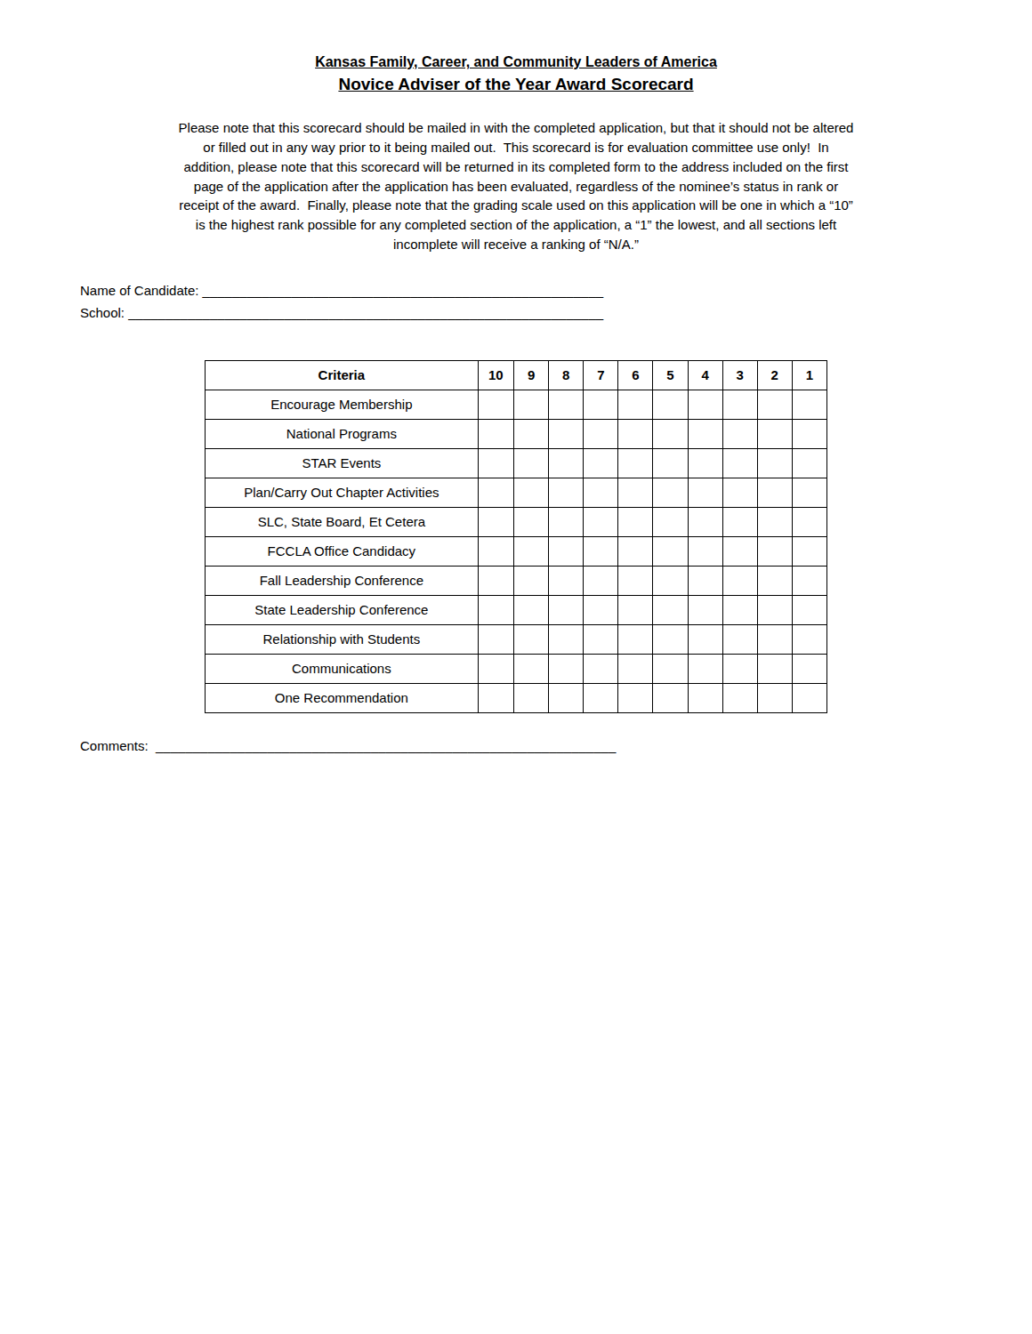Kansas Family, Career, and Community Leaders of America
Novice Adviser of the Year Award Scorecard
Please note that this scorecard should be mailed in with the completed application, but that it should not be altered or filled out in any way prior to it being mailed out. This scorecard is for evaluation committee use only! In addition, please note that this scorecard will be returned in its completed form to the address included on the first page of the application after the application has been evaluated, regardless of the nominee’s status in rank or receipt of the award. Finally, please note that the grading scale used on this application will be one in which a “10” is the highest rank possible for any completed section of the application, a “1” the lowest, and all sections left incomplete will receive a ranking of “N/A.”
Name of Candidate: ______________________________________________________
School: ________________________________________________________________
| Criteria | 10 | 9 | 8 | 7 | 6 | 5 | 4 | 3 | 2 | 1 |
| --- | --- | --- | --- | --- | --- | --- | --- | --- | --- | --- |
| Encourage Membership | | | | | | | | | | |
| National Programs | | | | | | | | | | |
| STAR Events | | | | | | | | | | |
| Plan/Carry Out Chapter Activities | | | | | | | | | | |
| SLC, State Board, Et Cetera | | | | | | | | | | |
| FCCLA Office Candidacy | | | | | | | | | | |
| Fall Leadership Conference | | | | | | | | | | |
| State Leadership Conference | | | | | | | | | | |
| Relationship with Students | | | | | | | | | | |
| Communications | | | | | | | | | | |
| One Recommendation | | | | | | | | | | |
Comments: ______________________________________________________________